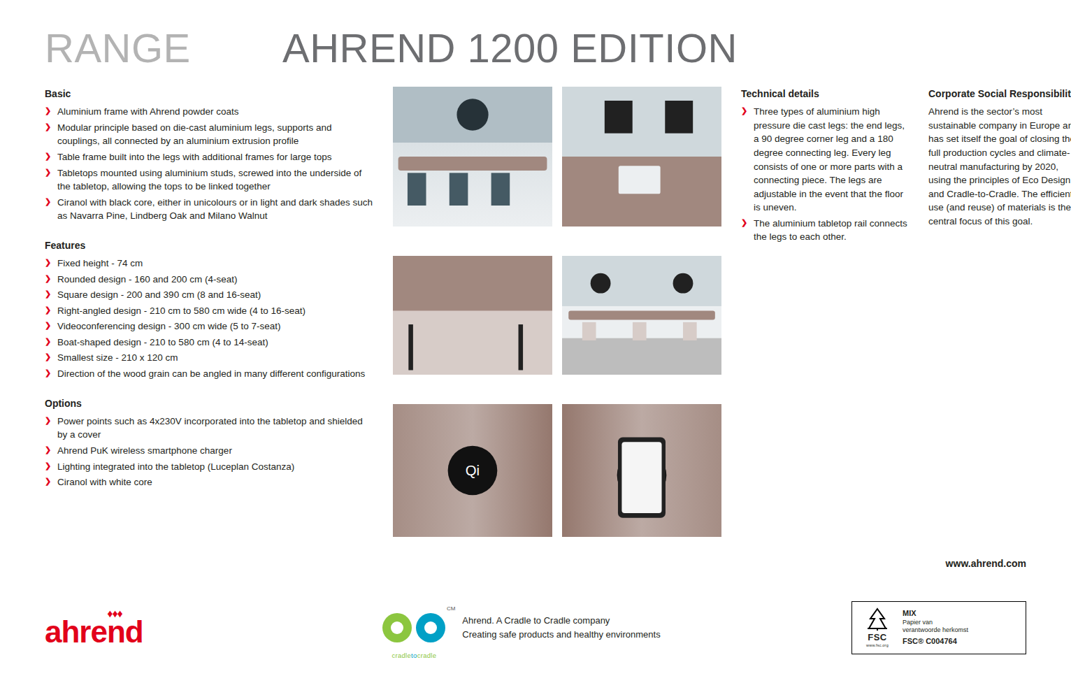RANGE
AHREND 1200 EDITION
Basic
Aluminium frame with Ahrend powder coats
Modular principle based on die-cast aluminium legs, supports and couplings, all connected by an aluminium extrusion profile
Table frame built into the legs with additional frames for large tops
Tabletops mounted using aluminium studs, screwed into the underside of the tabletop, allowing the tops to be linked together
Ciranol with black core, either in unicolours or in light and dark shades such as Navarra Pine, Lindberg Oak and Milano Walnut
Features
Fixed height - 74 cm
Rounded design - 160 and 200 cm (4-seat)
Square design - 200 and 390 cm (8 and 16-seat)
Right-angled design - 210 cm to 580 cm wide (4 to 16-seat)
Videoconferencing design - 300 cm wide (5 to 7-seat)
Boat-shaped design - 210 to 580 cm (4 to 14-seat)
Smallest size - 210 x 120 cm
Direction of the wood grain can be angled in many different configurations
Options
Power points such as 4x230V incorporated into the tabletop and shielded by a cover
Ahrend PuK wireless smartphone charger
Lighting integrated into the tabletop (Luceplan Costanza)
Ciranol with white core
Technical details
Three types of aluminium high pressure die cast legs: the end legs, a 90 degree corner leg and a 180 degree connecting leg. Every leg consists of one or more parts with a connecting piece. The legs are adjustable in the event that the floor is uneven.
The aluminium tabletop rail connects the legs to each other.
Corporate Social Responsibility
Ahrend is the sector’s most sustainable company in Europe and has set itself the goal of closing the full production cycles and climate-neutral manufacturing by 2020, using the principles of Eco Design and Cradle-to-Cradle. The efficient use (and reuse) of materials is the central focus of this goal.
www.ahrend.com
♦♦♦ ahrend
CM
cradle to cradle
Ahrend. A Cradle to Cradle company
Creating safe products and healthy environments
FSC
www.fsc.org
MIX
Papier van
verantwoorde herkomst
FSC® C004764